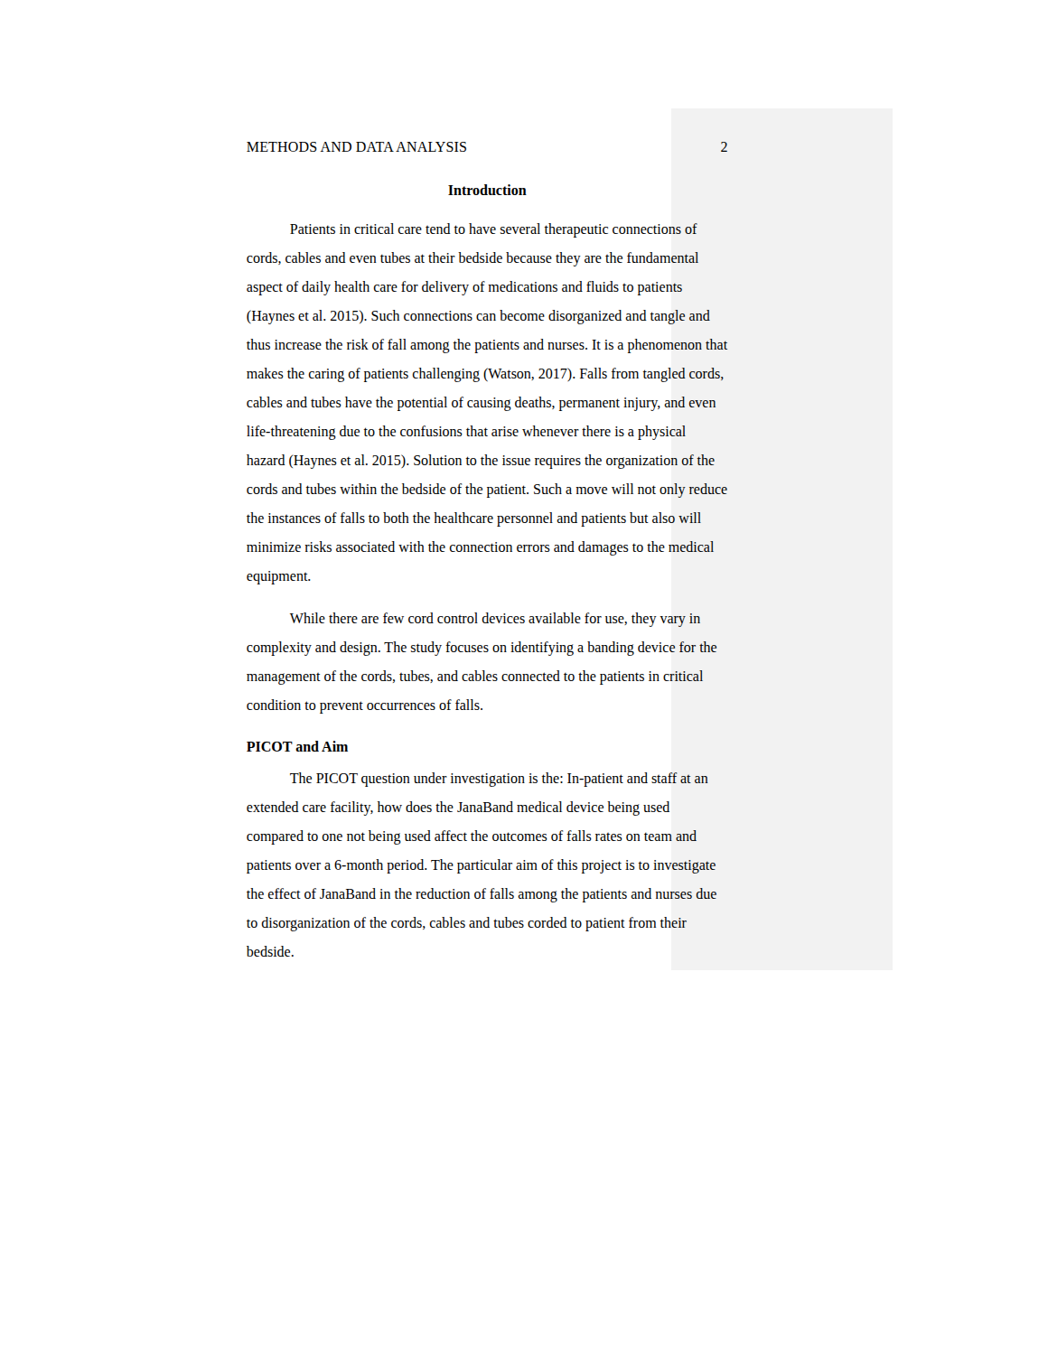Methods and Data Analysis 2
Introduction
Patients in critical care tend to have several therapeutic connections of cords, cables and even tubes at their bedside because they are the fundamental aspect of daily health care for delivery of medications and fluids to patients (Haynes et al. 2015). Such connections can become disorganized and tangle and thus increase the risk of fall among the patients and nurses. It is a phenomenon that makes the caring of patients challenging (Watson, 2017). Falls from tangled cords, cables and tubes have the potential of causing deaths, permanent injury, and even life-threatening due to the confusions that arise whenever there is a physical hazard (Haynes et al. 2015). Solution to the issue requires the organization of the cords and tubes within the bedside of the patient. Such a move will not only reduce the instances of falls to both the healthcare personnel and patients but also will minimize risks associated with the connection errors and damages to the medical equipment.
While there are few cord control devices available for use, they vary in complexity and design. The study focuses on identifying a banding device for the management of the cords, tubes, and cables connected to the patients in critical condition to prevent occurrences of falls.
PICOT and Aim
The PICOT question under investigation is the: In-patient and staff at an extended care facility, how does the JanaBand medical device being used compared to one not being used affect the outcomes of falls rates on team and patients over a 6-month period. The particular aim of this project is to investigate the effect of JanaBand in the reduction of falls among the patients and nurses due to disorganization of the cords, cables and tubes corded to patient from their bedside.